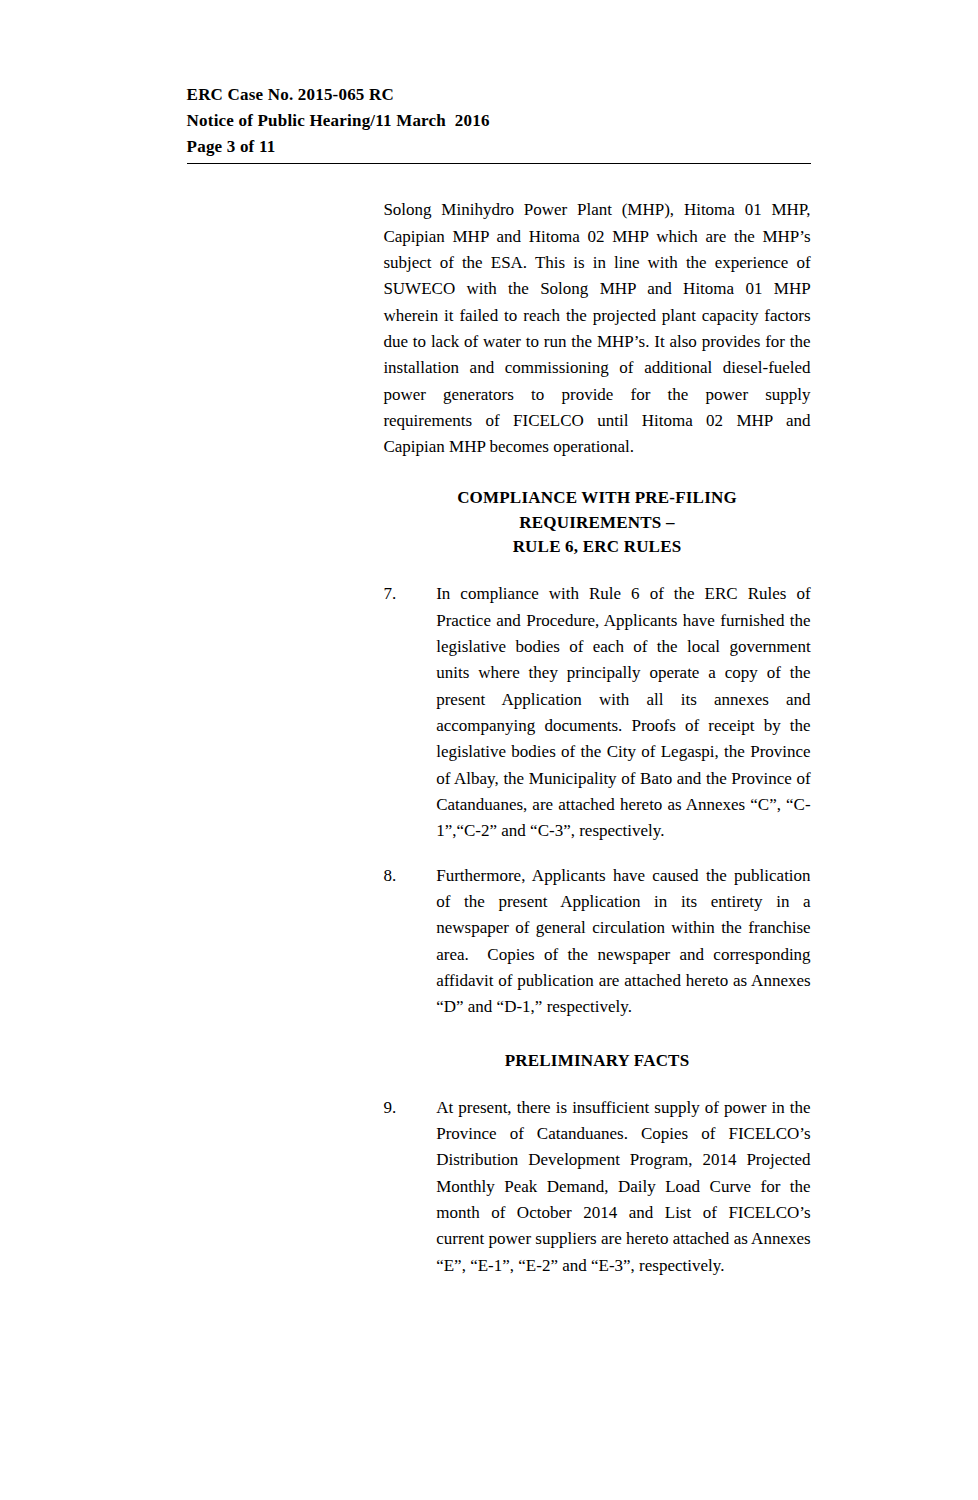ERC Case No. 2015-065 RC
Notice of Public Hearing/11 March 2016
Page 3 of 11
Solong Minihydro Power Plant (MHP), Hitoma 01 MHP, Capipian MHP and Hitoma 02 MHP which are the MHP’s subject of the ESA. This is in line with the experience of SUWECO with the Solong MHP and Hitoma 01 MHP wherein it failed to reach the projected plant capacity factors due to lack of water to run the MHP’s. It also provides for the installation and commissioning of additional diesel-fueled power generators to provide for the power supply requirements of FICELCO until Hitoma 02 MHP and Capipian MHP becomes operational.
COMPLIANCE WITH PRE-FILING REQUIREMENTS – RULE 6, ERC RULES
7. In compliance with Rule 6 of the ERC Rules of Practice and Procedure, Applicants have furnished the legislative bodies of each of the local government units where they principally operate a copy of the present Application with all its annexes and accompanying documents. Proofs of receipt by the legislative bodies of the City of Legaspi, the Province of Albay, the Municipality of Bato and the Province of Catanduanes, are attached hereto as Annexes “C”, “C-1”,“C-2” and “C-3”, respectively.
8. Furthermore, Applicants have caused the publication of the present Application in its entirety in a newspaper of general circulation within the franchise area. Copies of the newspaper and corresponding affidavit of publication are attached hereto as Annexes “D” and “D-1,” respectively.
PRELIMINARY FACTS
9. At present, there is insufficient supply of power in the Province of Catanduanes. Copies of FICELCO’s Distribution Development Program, 2014 Projected Monthly Peak Demand, Daily Load Curve for the month of October 2014 and List of FICELCO’s current power suppliers are hereto attached as Annexes “E”, “E-1”, “E-2” and “E-3”, respectively.